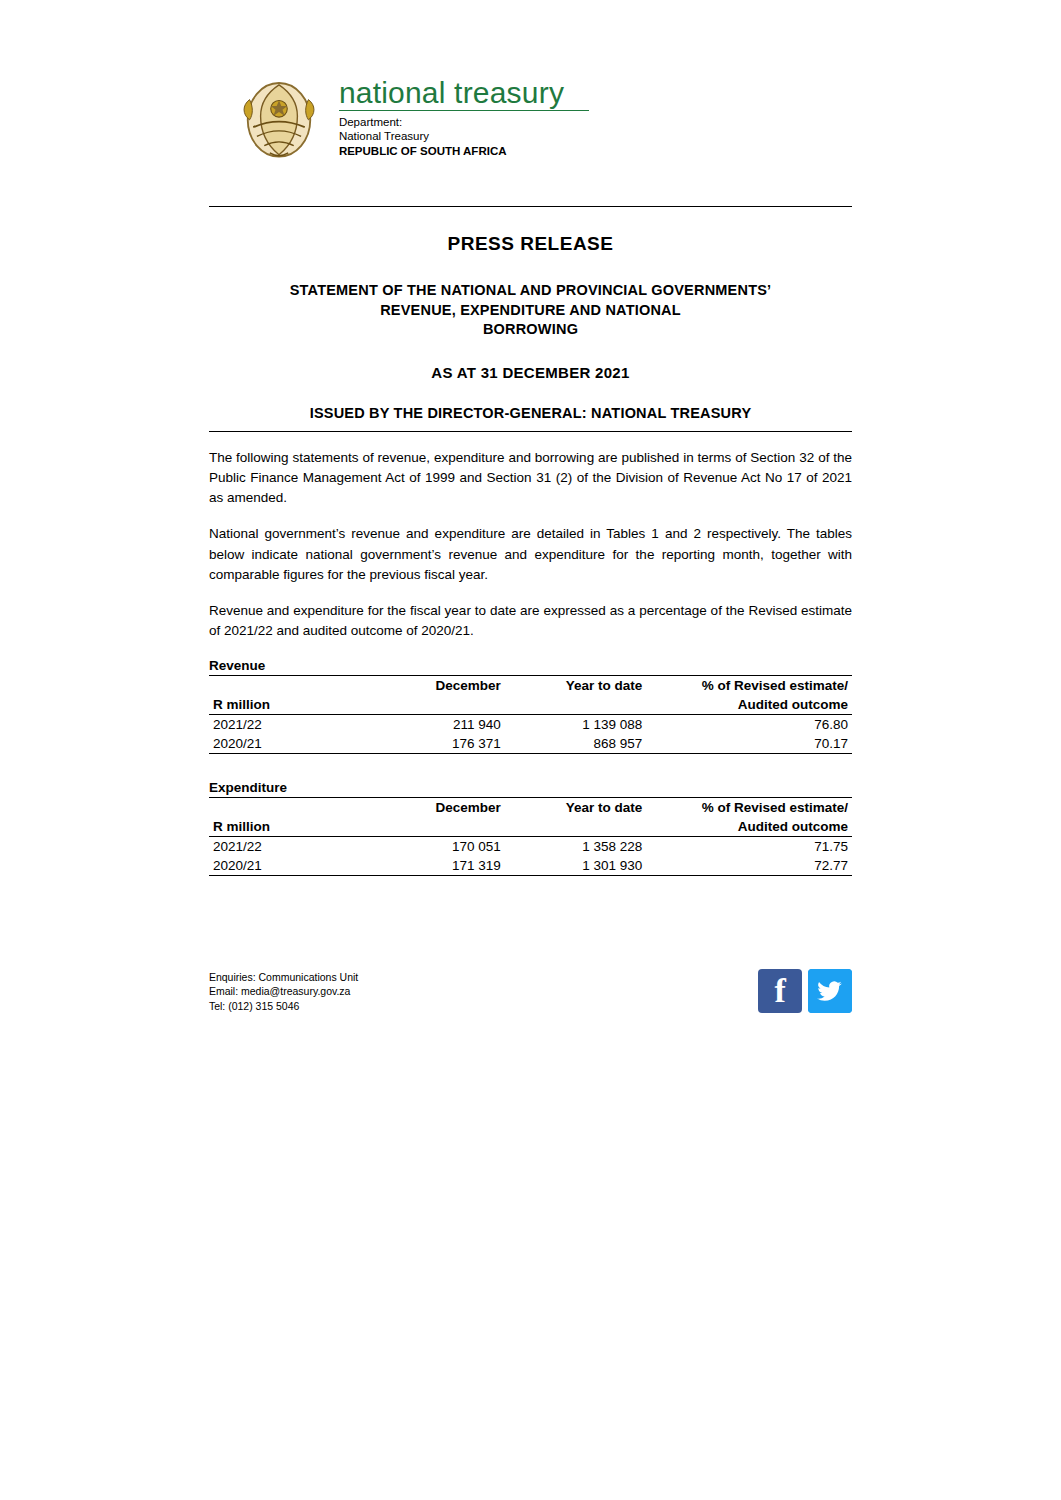national treasury
Department:
National Treasury
REPUBLIC OF SOUTH AFRICA
PRESS RELEASE
STATEMENT OF THE NATIONAL AND PROVINCIAL GOVERNMENTS’
REVENUE, EXPENDITURE AND NATIONAL
BORROWING
AS AT 31 DECEMBER 2021
ISSUED BY THE DIRECTOR-GENERAL: NATIONAL TREASURY
The following statements of revenue, expenditure and borrowing are published in terms of Section 32 of the Public Finance Management Act of 1999 and Section 31 (2) of the Division of Revenue Act No 17 of 2021 as amended.
National government’s revenue and expenditure are detailed in Tables 1 and 2 respectively. The tables below indicate national government’s revenue and expenditure for the reporting month, together with comparable figures for the previous fiscal year.
Revenue and expenditure for the fiscal year to date are expressed as a percentage of the Revised estimate of 2021/22 and audited outcome of 2020/21.
Revenue
| | December | Year to date | % of Revised estimate/ |
| --- | --- | --- | --- |
| R million | | | Audited outcome |
| 2021/22 | 211 940 | 1 139 088 | 76.80 |
| 2020/21 | 176 371 | 868 957 | 70.17 |
Expenditure
| | December | Year to date | % of Revised estimate/ |
| --- | --- | --- | --- |
| R million | | | Audited outcome |
| 2021/22 | 170 051 | 1 358 228 | 71.75 |
| 2020/21 | 171 319 | 1 301 930 | 72.77 |
Enquiries: Communications Unit
Email: media@treasury.gov.za
Tel: (012) 315 5046
f